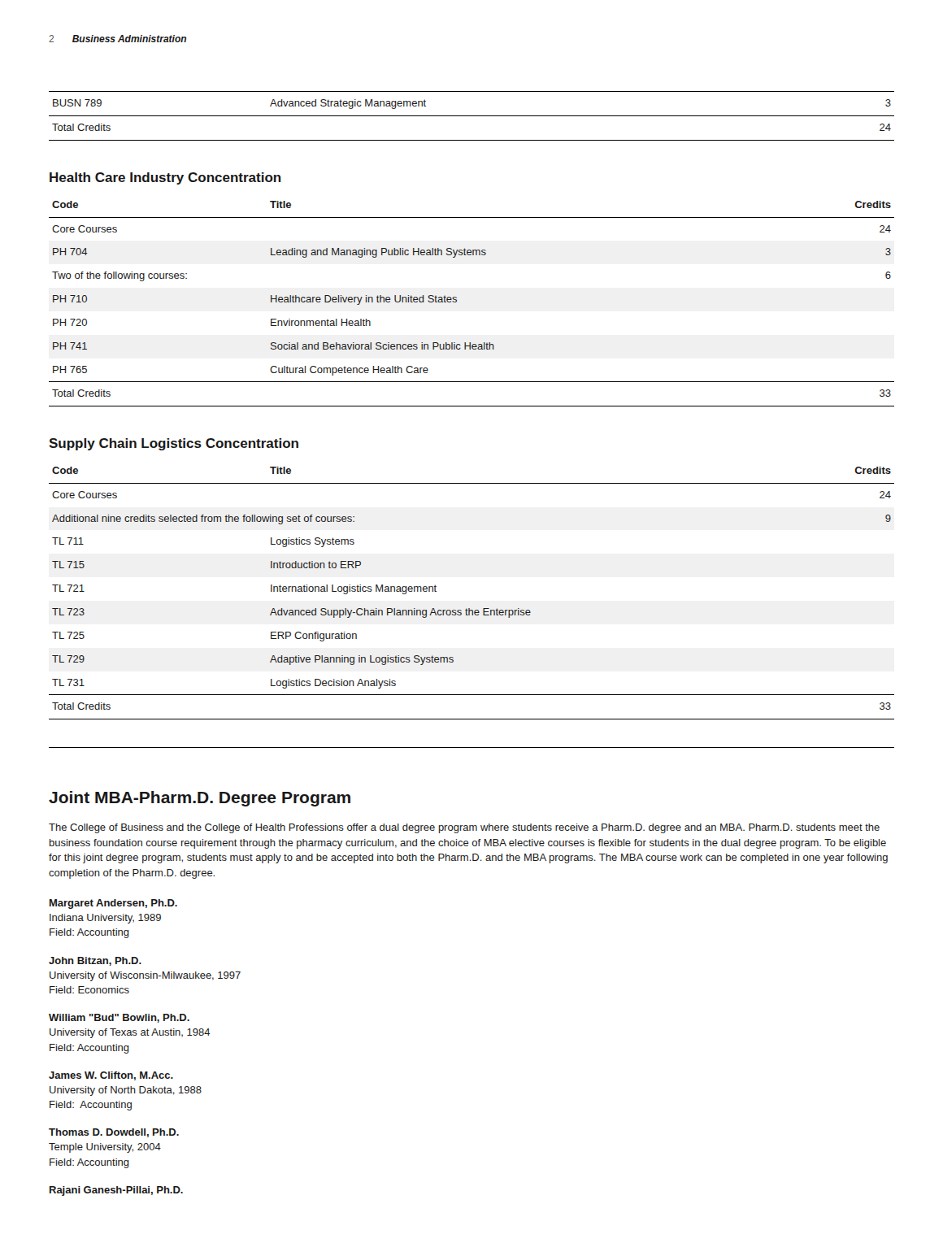2 Business Administration
| BUSN 789 | Advanced Strategic Management | 3 |
| Total Credits | 24 |
Health Care Industry Concentration
| Code | Title | Credits |
| --- | --- | --- |
| Core Courses | 24 |
| PH 704 | Leading and Managing Public Health Systems | 3 |
| Two of the following courses: | 6 |
| PH 710 | Healthcare Delivery in the United States | |
| PH 720 | Environmental Health | |
| PH 741 | Social and Behavioral Sciences in Public Health | |
| PH 765 | Cultural Competence Health Care | |
| Total Credits | 33 |
Supply Chain Logistics Concentration
| Code | Title | Credits |
| --- | --- | --- |
| Core Courses | 24 |
| Additional nine credits selected from the following set of courses: | 9 |
| TL 711 | Logistics Systems | |
| TL 715 | Introduction to ERP | |
| TL 721 | International Logistics Management | |
| TL 723 | Advanced Supply-Chain Planning Across the Enterprise | |
| TL 725 | ERP Configuration | |
| TL 729 | Adaptive Planning in Logistics Systems | |
| TL 731 | Logistics Decision Analysis | |
| Total Credits | 33 |
Joint MBA-Pharm.D. Degree Program
The College of Business and the College of Health Professions offer a dual degree program where students receive a Pharm.D. degree and an MBA. Pharm.D. students meet the business foundation course requirement through the pharmacy curriculum, and the choice of MBA elective courses is flexible for students in the dual degree program. To be eligible for this joint degree program, students must apply to and be accepted into both the Pharm.D. and the MBA programs. The MBA course work can be completed in one year following completion of the Pharm.D. degree.
Margaret Andersen, Ph.D.
Indiana University, 1989
Field: Accounting
John Bitzan, Ph.D.
University of Wisconsin-Milwaukee, 1997
Field: Economics
William "Bud" Bowlin, Ph.D.
University of Texas at Austin, 1984
Field: Accounting
James W. Clifton, M.Acc.
University of North Dakota, 1988
Field: Accounting
Thomas D. Dowdell, Ph.D.
Temple University, 2004
Field: Accounting
Rajani Ganesh-Pillai, Ph.D.